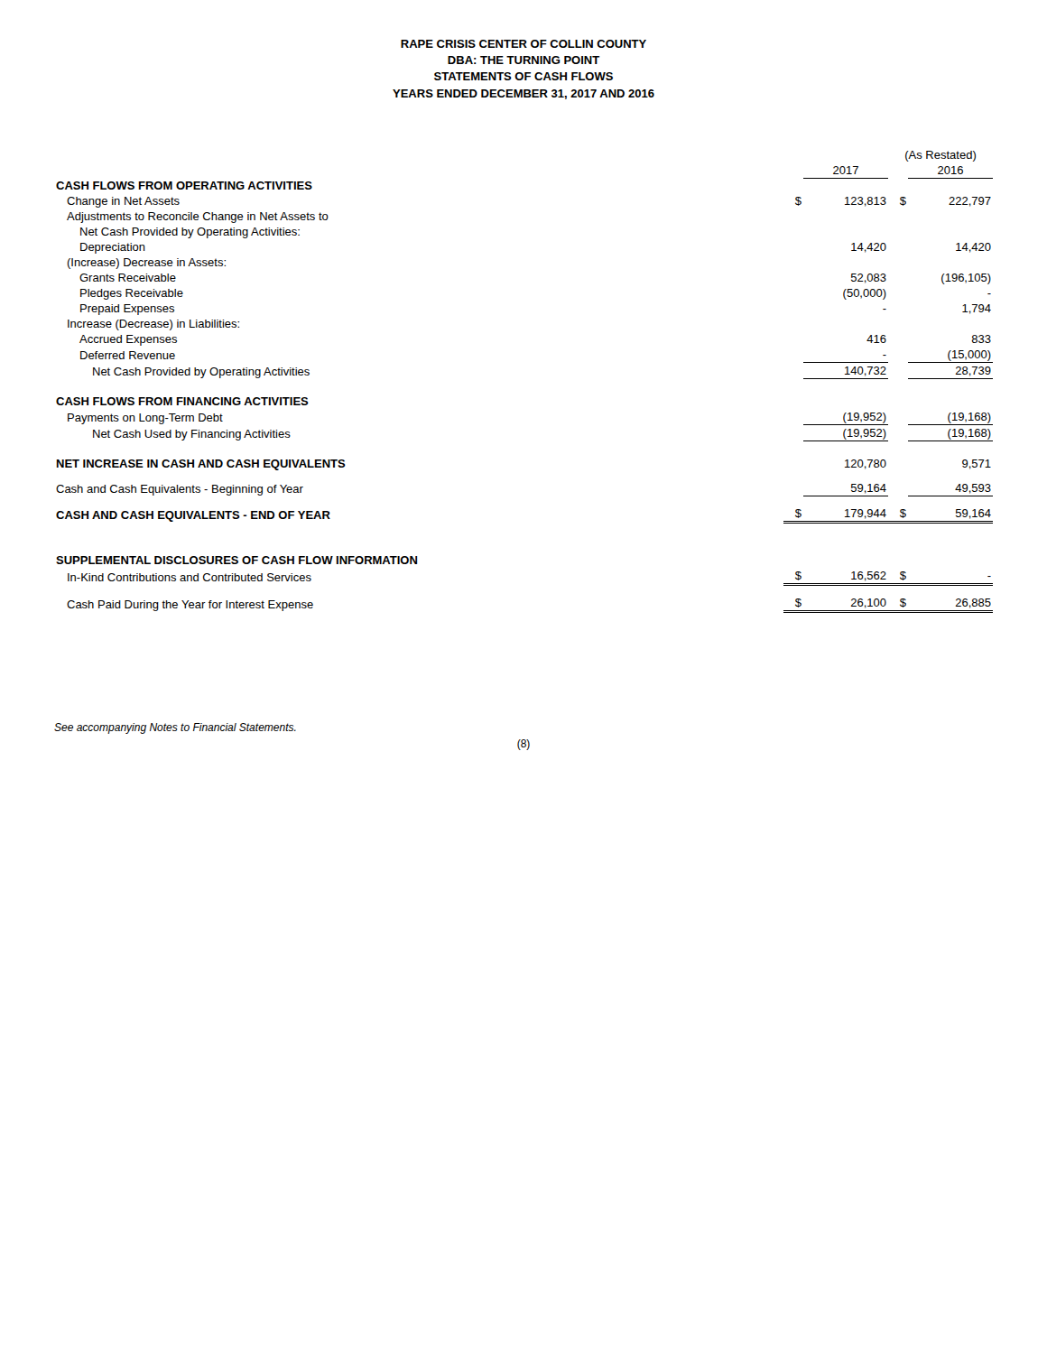RAPE CRISIS CENTER OF COLLIN COUNTY
DBA: THE TURNING POINT
STATEMENTS OF CASH FLOWS
YEARS ENDED DECEMBER 31, 2017 AND 2016
| | | | (As Restated) |
| | | 2017 | | 2016 |
| CASH FLOWS FROM OPERATING ACTIVITIES | | | | |
| Change in Net Assets | $ | 123,813 | $ | 222,797 |
| Adjustments to Reconcile Change in Net Assets to | | | | |
| Net Cash Provided by Operating Activities: | | | | |
| Depreciation | | 14,420 | | 14,420 |
| (Increase) Decrease in Assets: | | | | |
| Grants Receivable | | 52,083 | | (196,105) |
| Pledges Receivable | | (50,000) | | - |
| Prepaid Expenses | | - | | 1,794 |
| Increase (Decrease) in Liabilities: | | | | |
| Accrued Expenses | | 416 | | 833 |
| Deferred Revenue | | - | | (15,000) |
| Net Cash Provided by Operating Activities | | 140,732 | | 28,739 |
| CASH FLOWS FROM FINANCING ACTIVITIES | | | | |
| Payments on Long-Term Debt | | (19,952) | | (19,168) |
| Net Cash Used by Financing Activities | | (19,952) | | (19,168) |
| NET INCREASE IN CASH AND CASH EQUIVALENTS | | 120,780 | | 9,571 |
| Cash and Cash Equivalents - Beginning of Year | | 59,164 | | 49,593 |
| CASH AND CASH EQUIVALENTS - END OF YEAR | $ | 179,944 | $ | 59,164 |
| SUPPLEMENTAL DISCLOSURES OF CASH FLOW INFORMATION | | | | |
| In-Kind Contributions and Contributed Services | $ | 16,562 | $ | - |
| Cash Paid During the Year for Interest Expense | $ | 26,100 | $ | 26,885 |
See accompanying Notes to Financial Statements.
(8)